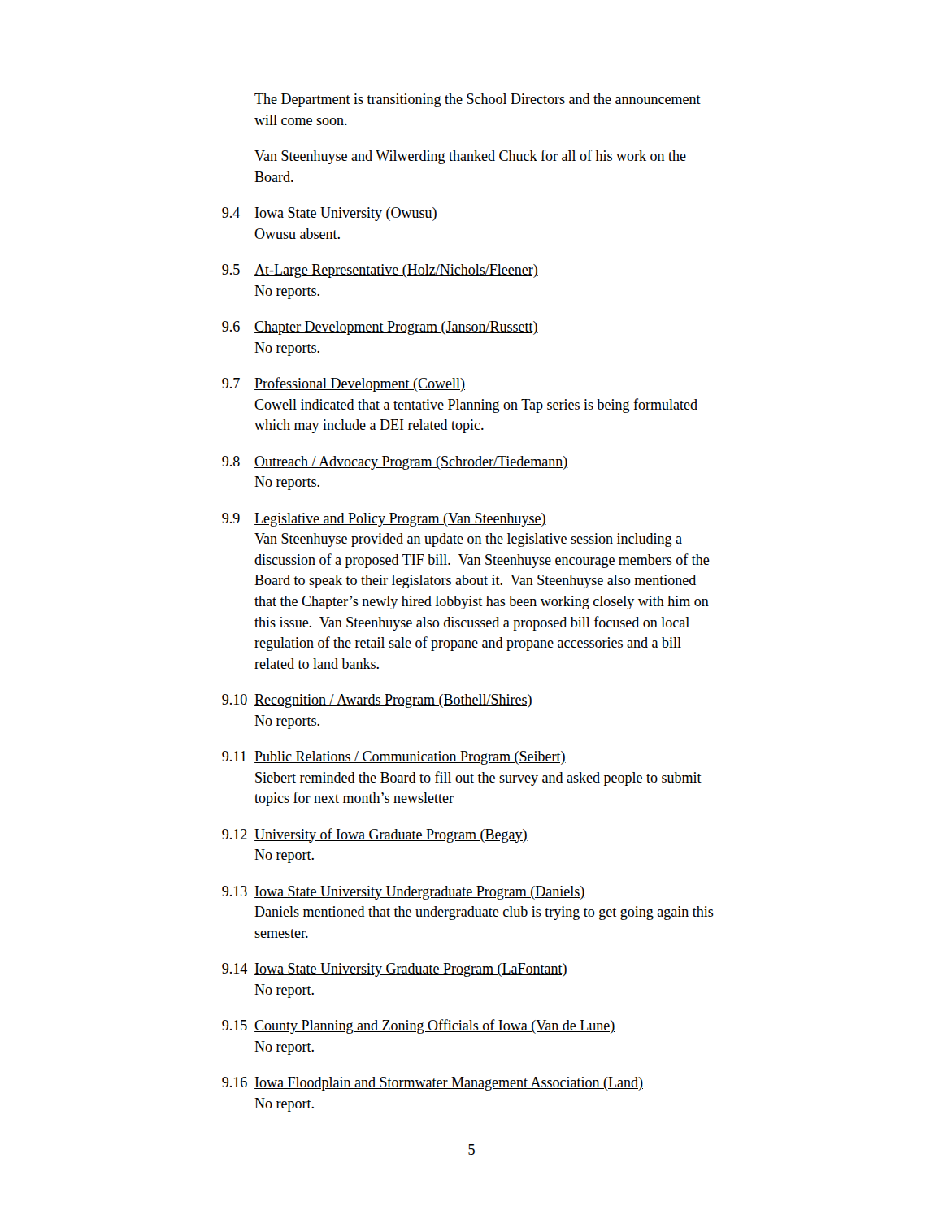The Department is transitioning the School Directors and the announcement will come soon.
Van Steenhuyse and Wilwerding thanked Chuck for all of his work on the Board.
9.4 Iowa State University (Owusu) Owusu absent.
9.5 At-Large Representative (Holz/Nichols/Fleener) No reports.
9.6 Chapter Development Program (Janson/Russett) No reports.
9.7 Professional Development (Cowell) Cowell indicated that a tentative Planning on Tap series is being formulated which may include a DEI related topic.
9.8 Outreach / Advocacy Program (Schroder/Tiedemann) No reports.
9.9 Legislative and Policy Program (Van Steenhuyse) Van Steenhuyse provided an update on the legislative session including a discussion of a proposed TIF bill. Van Steenhuyse encourage members of the Board to speak to their legislators about it. Van Steenhuyse also mentioned that the Chapter’s newly hired lobbyist has been working closely with him on this issue. Van Steenhuyse also discussed a proposed bill focused on local regulation of the retail sale of propane and propane accessories and a bill related to land banks.
9.10 Recognition / Awards Program (Bothell/Shires) No reports.
9.11 Public Relations / Communication Program (Seibert) Siebert reminded the Board to fill out the survey and asked people to submit topics for next month’s newsletter
9.12 University of Iowa Graduate Program (Begay) No report.
9.13 Iowa State University Undergraduate Program (Daniels) Daniels mentioned that the undergraduate club is trying to get going again this semester.
9.14 Iowa State University Graduate Program (LaFontant) No report.
9.15 County Planning and Zoning Officials of Iowa (Van de Lune) No report.
9.16 Iowa Floodplain and Stormwater Management Association (Land) No report.
5